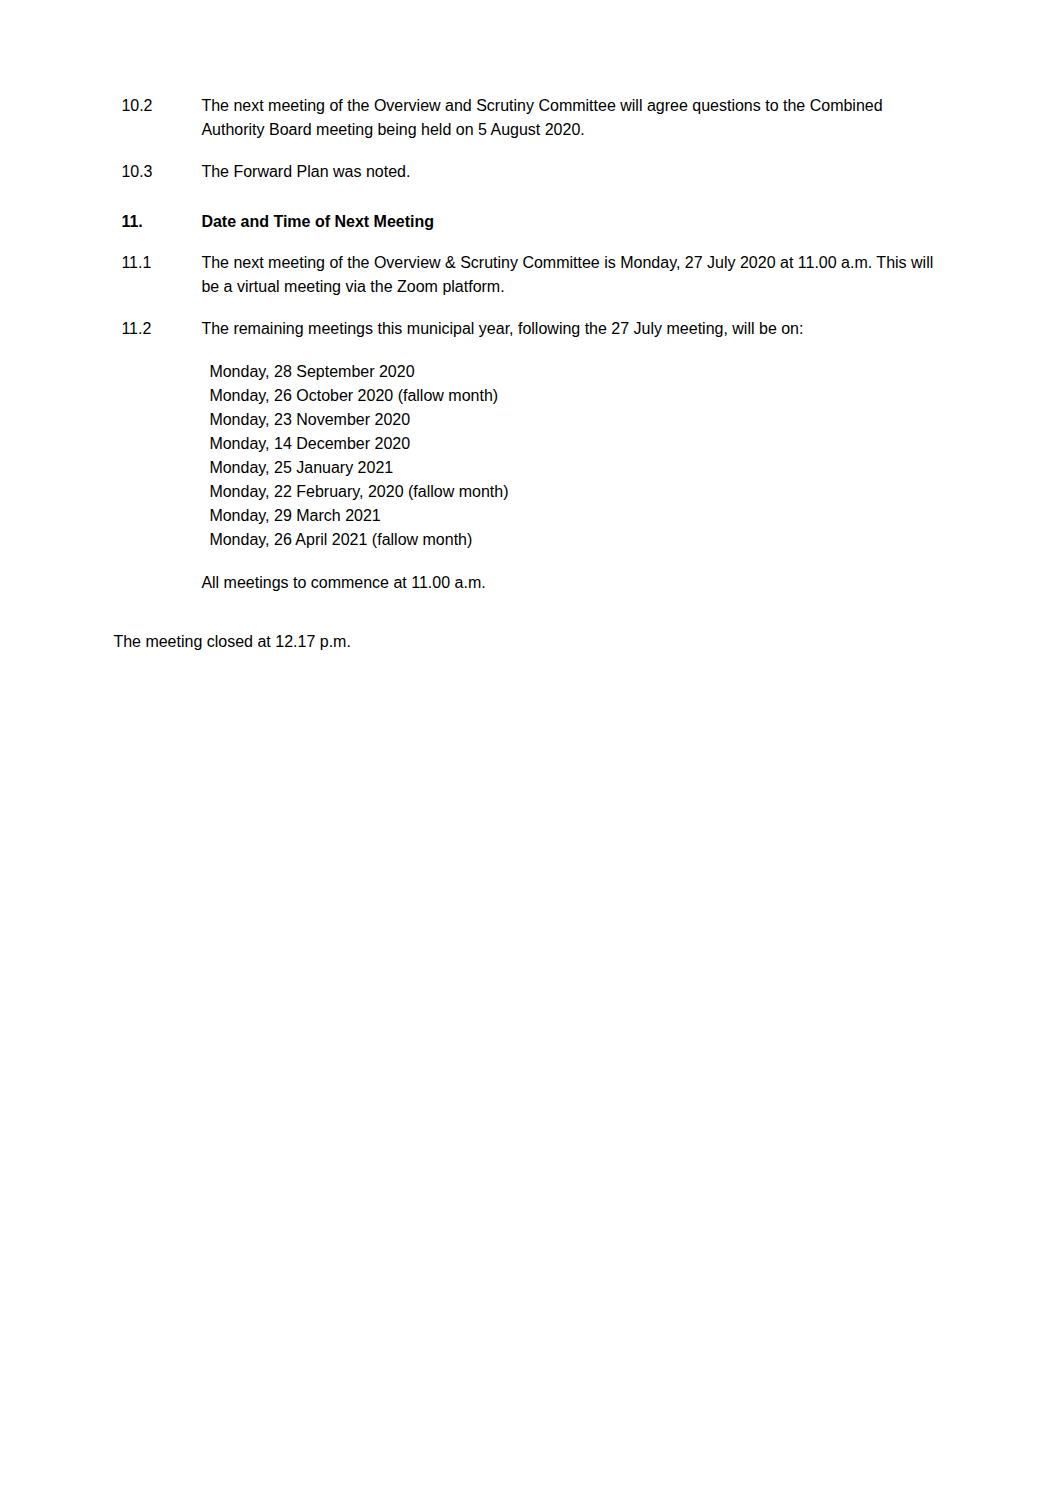10.2
The next meeting of the Overview and Scrutiny Committee will agree questions to the Combined Authority Board meeting being held on 5 August 2020.
10.3
The Forward Plan was noted.
11. Date and Time of Next Meeting
11.1
The next meeting of the Overview & Scrutiny Committee is Monday, 27 July 2020 at 11.00 a.m. This will be a virtual meeting via the Zoom platform.
11.2
The remaining meetings this municipal year, following the 27 July meeting, will be on:
Monday, 28 September 2020
Monday, 26 October 2020 (fallow month)
Monday, 23 November 2020
Monday, 14 December 2020
Monday, 25 January 2021
Monday, 22 February, 2020 (fallow month)
Monday, 29 March 2021
Monday, 26 April 2021 (fallow month)
All meetings to commence at 11.00 a.m.
The meeting closed at 12.17 p.m.